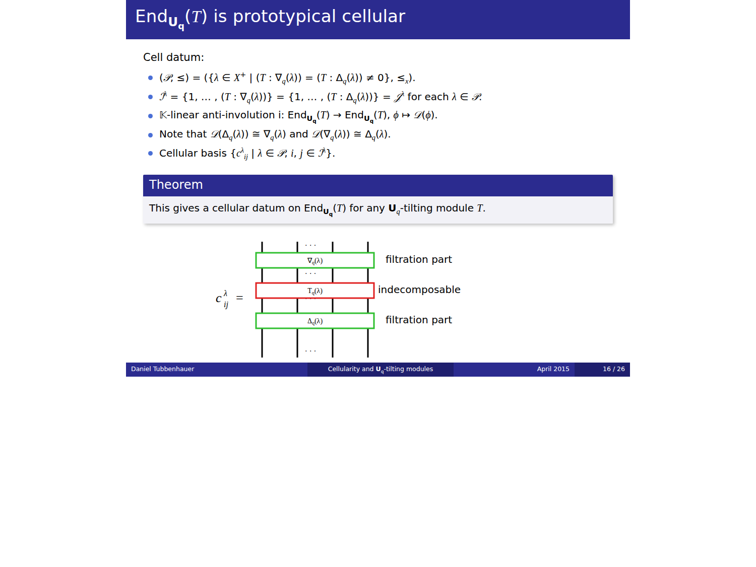EndUq(T) is prototypical cellular
Cell datum:
(𝒫, ≤) = ({λ ∈ X+ | (T : ∇q(λ)) = (T : Δq(λ)) ≠ 0}, ≤x).
ℐλ = {1, … , (T : ∇q(λ))} = {1, … , (T : Δq(λ))} = 𝒥λ for each λ ∈ 𝒫.
𝕂-linear anti-involution i: EndUq(T) → EndUq(T), ϕ ↦ 𝒟(ϕ).
Note that 𝒟(Δq(λ)) ≅ ∇q(λ) and 𝒟(∇q(λ)) ≅ Δq(λ).
Cellular basis {cλij | λ ∈ 𝒫, i, j ∈ ℐλ}.
Theorem
This gives a cellular datum on EndUq(T) for any Uq-tilting module T.
c λ ij = · · · · · · · · · · · · · · · ∇q(λ) Tq(λ) Δq(λ) filtration part indecomposable filtration part
Daniel Tubbenhauer
Cellularity and Uq-tilting modules
April 2015
16 / 26